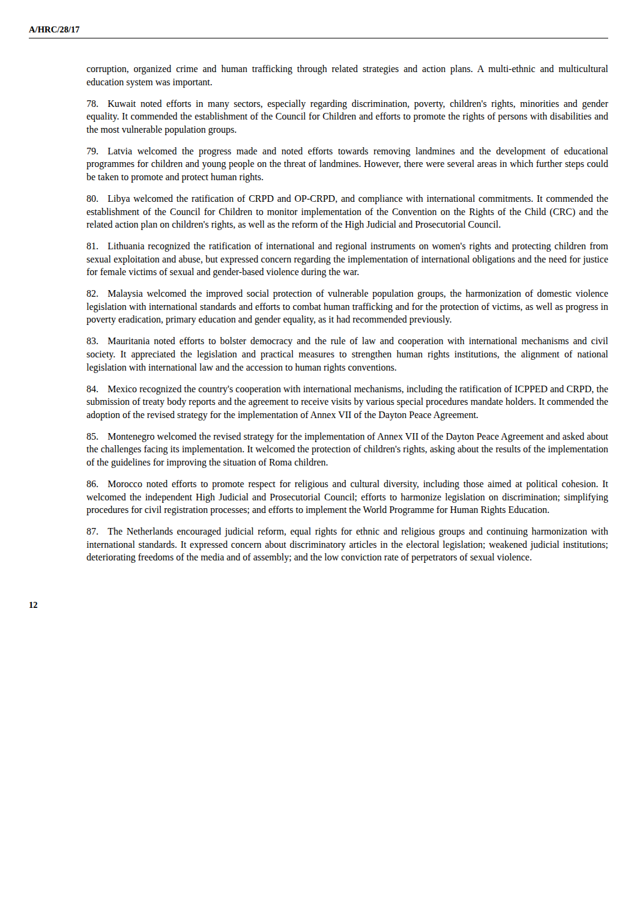A/HRC/28/17
corruption, organized crime and human trafficking through related strategies and action plans. A multi-ethnic and multicultural education system was important.
78. Kuwait noted efforts in many sectors, especially regarding discrimination, poverty, children's rights, minorities and gender equality. It commended the establishment of the Council for Children and efforts to promote the rights of persons with disabilities and the most vulnerable population groups.
79. Latvia welcomed the progress made and noted efforts towards removing landmines and the development of educational programmes for children and young people on the threat of landmines. However, there were several areas in which further steps could be taken to promote and protect human rights.
80. Libya welcomed the ratification of CRPD and OP-CRPD, and compliance with international commitments. It commended the establishment of the Council for Children to monitor implementation of the Convention on the Rights of the Child (CRC) and the related action plan on children's rights, as well as the reform of the High Judicial and Prosecutorial Council.
81. Lithuania recognized the ratification of international and regional instruments on women's rights and protecting children from sexual exploitation and abuse, but expressed concern regarding the implementation of international obligations and the need for justice for female victims of sexual and gender-based violence during the war.
82. Malaysia welcomed the improved social protection of vulnerable population groups, the harmonization of domestic violence legislation with international standards and efforts to combat human trafficking and for the protection of victims, as well as progress in poverty eradication, primary education and gender equality, as it had recommended previously.
83. Mauritania noted efforts to bolster democracy and the rule of law and cooperation with international mechanisms and civil society. It appreciated the legislation and practical measures to strengthen human rights institutions, the alignment of national legislation with international law and the accession to human rights conventions.
84. Mexico recognized the country's cooperation with international mechanisms, including the ratification of ICPPED and CRPD, the submission of treaty body reports and the agreement to receive visits by various special procedures mandate holders. It commended the adoption of the revised strategy for the implementation of Annex VII of the Dayton Peace Agreement.
85. Montenegro welcomed the revised strategy for the implementation of Annex VII of the Dayton Peace Agreement and asked about the challenges facing its implementation. It welcomed the protection of children's rights, asking about the results of the implementation of the guidelines for improving the situation of Roma children.
86. Morocco noted efforts to promote respect for religious and cultural diversity, including those aimed at political cohesion. It welcomed the independent High Judicial and Prosecutorial Council; efforts to harmonize legislation on discrimination; simplifying procedures for civil registration processes; and efforts to implement the World Programme for Human Rights Education.
87. The Netherlands encouraged judicial reform, equal rights for ethnic and religious groups and continuing harmonization with international standards. It expressed concern about discriminatory articles in the electoral legislation; weakened judicial institutions; deteriorating freedoms of the media and of assembly; and the low conviction rate of perpetrators of sexual violence.
12